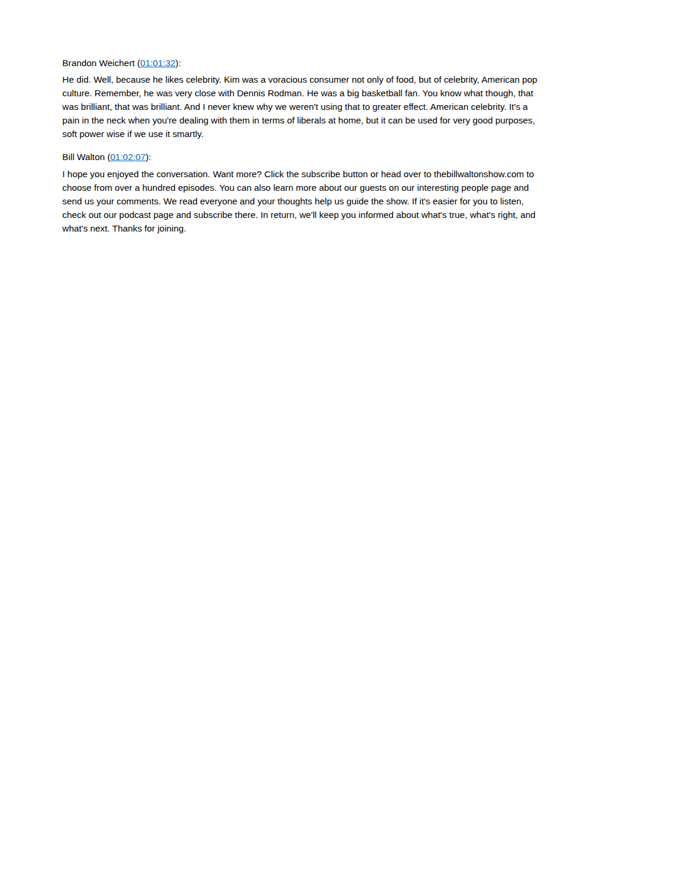Brandon Weichert (01:01:32):
He did. Well, because he likes celebrity. Kim was a voracious consumer not only of food, but of celebrity, American pop culture. Remember, he was very close with Dennis Rodman. He was a big basketball fan. You know what though, that was brilliant, that was brilliant. And I never knew why we weren't using that to greater effect. American celebrity. It's a pain in the neck when you're dealing with them in terms of liberals at home, but it can be used for very good purposes, soft power wise if we use it smartly.
Bill Walton (01:02:07):
I hope you enjoyed the conversation. Want more? Click the subscribe button or head over to thebillwaltonshow.com to choose from over a hundred episodes. You can also learn more about our guests on our interesting people page and send us your comments. We read everyone and your thoughts help us guide the show. If it's easier for you to listen, check out our podcast page and subscribe there. In return, we'll keep you informed about what's true, what's right, and what's next. Thanks for joining.